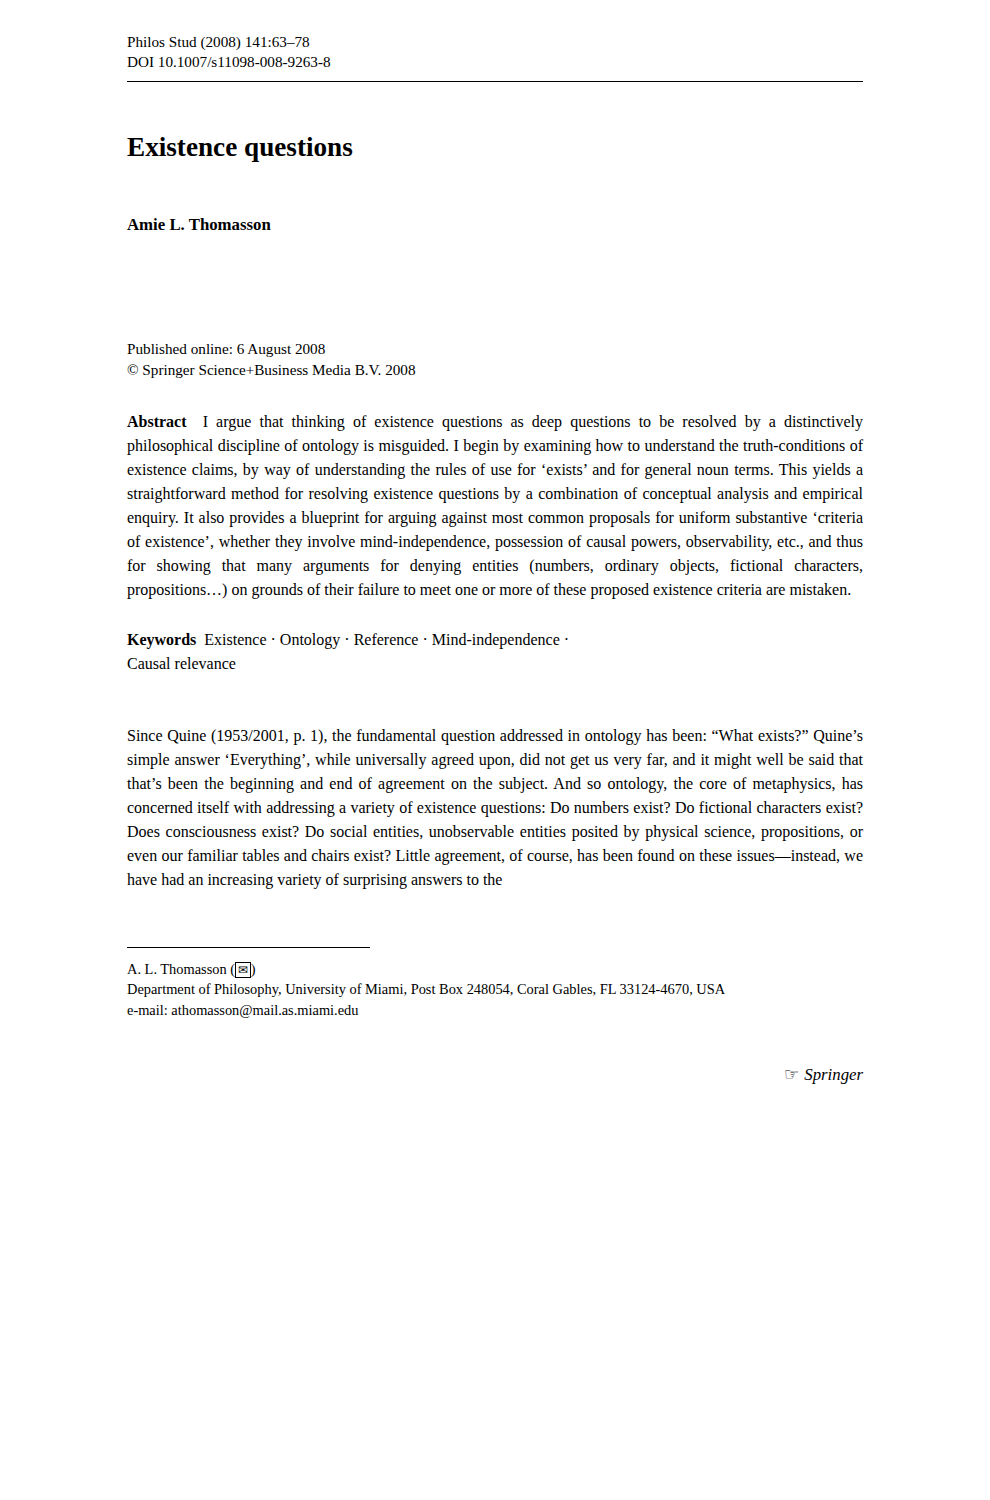Philos Stud (2008) 141:63–78
DOI 10.1007/s11098-008-9263-8
Existence questions
Amie L. Thomasson
Published online: 6 August 2008
© Springer Science+Business Media B.V. 2008
Abstract I argue that thinking of existence questions as deep questions to be resolved by a distinctively philosophical discipline of ontology is misguided. I begin by examining how to understand the truth-conditions of existence claims, by way of understanding the rules of use for ‘exists’ and for general noun terms. This yields a straightforward method for resolving existence questions by a combination of conceptual analysis and empirical enquiry. It also provides a blueprint for arguing against most common proposals for uniform substantive ‘criteria of existence’, whether they involve mind-independence, possession of causal powers, observability, etc., and thus for showing that many arguments for denying entities (numbers, ordinary objects, fictional characters, propositions…) on grounds of their failure to meet one or more of these proposed existence criteria are mistaken.
Keywords Existence · Ontology · Reference · Mind-independence ·
Causal relevance
Since Quine (1953/2001, p. 1), the fundamental question addressed in ontology has been: “What exists?” Quine’s simple answer ‘Everything’, while universally agreed upon, did not get us very far, and it might well be said that that’s been the beginning and end of agreement on the subject. And so ontology, the core of metaphysics, has concerned itself with addressing a variety of existence questions: Do numbers exist? Do fictional characters exist? Does consciousness exist? Do social entities, unobservable entities posited by physical science, propositions, or even our familiar tables and chairs exist? Little agreement, of course, has been found on these issues—instead, we have had an increasing variety of surprising answers to the
A. L. Thomasson (✉)
Department of Philosophy, University of Miami, Post Box 248054, Coral Gables, FL 33124-4670, USA
e-mail: athomasson@mail.as.miami.edu
☞Springer